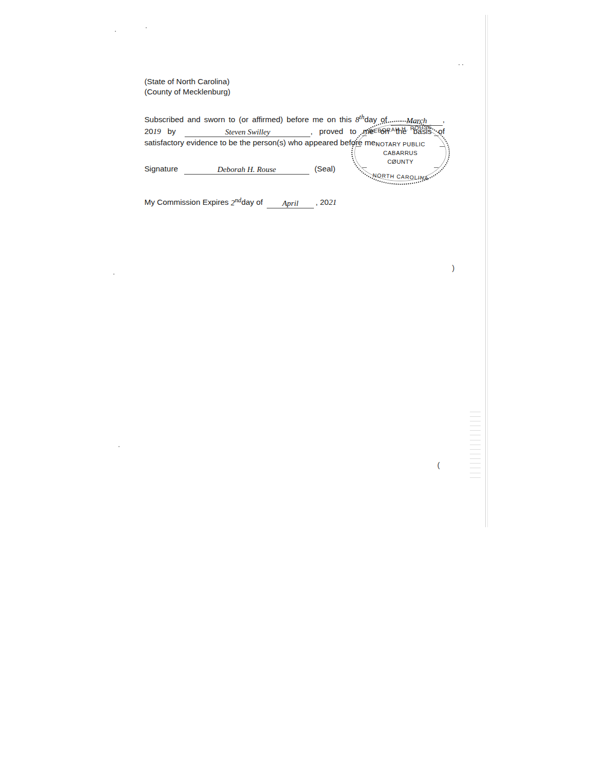(State of North Carolina)
(County of Mecklenburg)
Subscribed and sworn to (or affirmed) before me on this 8thday of March, 2019 by Steven Swilley, proved to me on the basis of satisfactory evidence to be the person(s) who appeared before me.
SignatureDeborah H. Rouse(Seal)
My Commission Expires 2ndday of April, 2021
DEBORAH H. ROUSE
NOTARY PUBLIC
CABARRUS
CØUNTY
NORTH CAROLINA
)
(